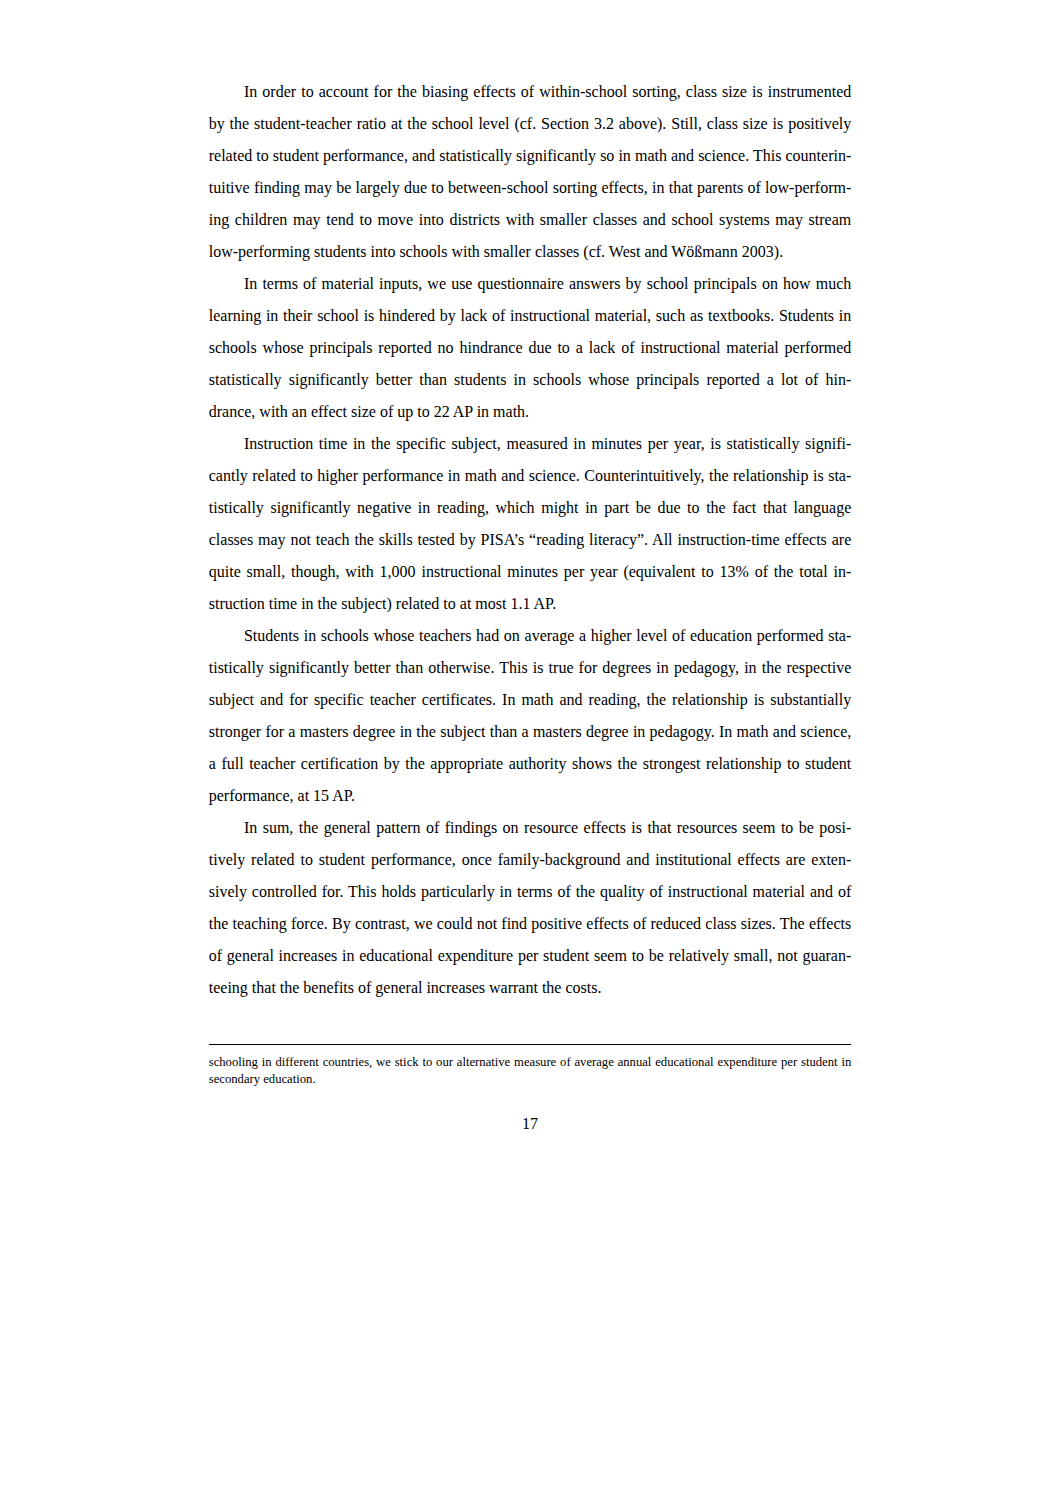In order to account for the biasing effects of within-school sorting, class size is instrumented by the student-teacher ratio at the school level (cf. Section 3.2 above). Still, class size is positively related to student performance, and statistically significantly so in math and science. This counterintuitive finding may be largely due to between-school sorting effects, in that parents of low-performing children may tend to move into districts with smaller classes and school systems may stream low-performing students into schools with smaller classes (cf. West and Wößmann 2003).
In terms of material inputs, we use questionnaire answers by school principals on how much learning in their school is hindered by lack of instructional material, such as textbooks. Students in schools whose principals reported no hindrance due to a lack of instructional material performed statistically significantly better than students in schools whose principals reported a lot of hindrance, with an effect size of up to 22 AP in math.
Instruction time in the specific subject, measured in minutes per year, is statistically significantly related to higher performance in math and science. Counterintuitively, the relationship is statistically significantly negative in reading, which might in part be due to the fact that language classes may not teach the skills tested by PISA’s “reading literacy”. All instruction-time effects are quite small, though, with 1,000 instructional minutes per year (equivalent to 13% of the total instruction time in the subject) related to at most 1.1 AP.
Students in schools whose teachers had on average a higher level of education performed statistically significantly better than otherwise. This is true for degrees in pedagogy, in the respective subject and for specific teacher certificates. In math and reading, the relationship is substantially stronger for a masters degree in the subject than a masters degree in pedagogy. In math and science, a full teacher certification by the appropriate authority shows the strongest relationship to student performance, at 15 AP.
In sum, the general pattern of findings on resource effects is that resources seem to be positively related to student performance, once family-background and institutional effects are extensively controlled for. This holds particularly in terms of the quality of instructional material and of the teaching force. By contrast, we could not find positive effects of reduced class sizes. The effects of general increases in educational expenditure per student seem to be relatively small, not guaranteeing that the benefits of general increases warrant the costs.
schooling in different countries, we stick to our alternative measure of average annual educational expenditure per student in secondary education.
17